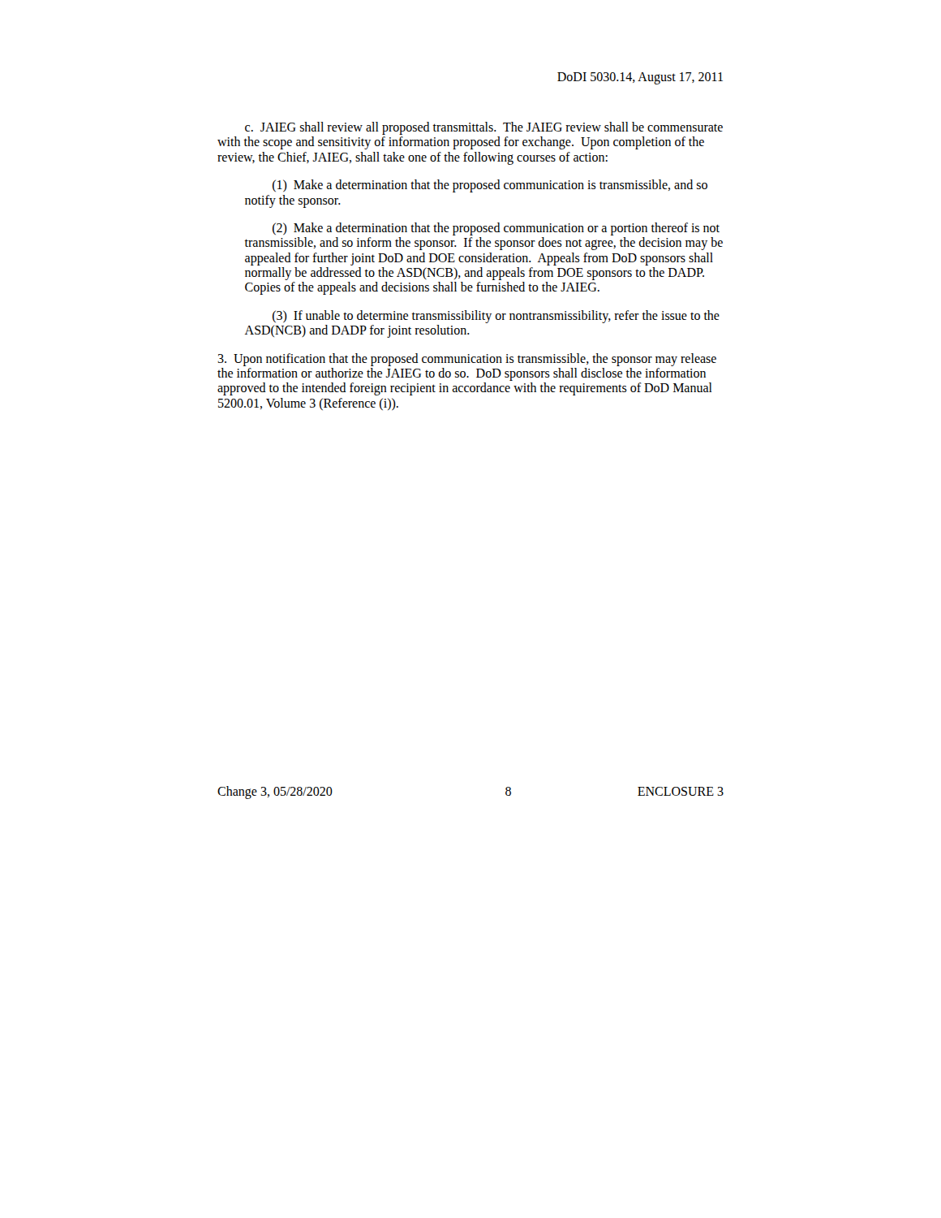DoDI 5030.14, August 17, 2011
c. JAIEG shall review all proposed transmittals. The JAIEG review shall be commensurate with the scope and sensitivity of information proposed for exchange. Upon completion of the review, the Chief, JAIEG, shall take one of the following courses of action:
(1) Make a determination that the proposed communication is transmissible, and so notify the sponsor.
(2) Make a determination that the proposed communication or a portion thereof is not transmissible, and so inform the sponsor. If the sponsor does not agree, the decision may be appealed for further joint DoD and DOE consideration. Appeals from DoD sponsors shall normally be addressed to the ASD(NCB), and appeals from DOE sponsors to the DADP. Copies of the appeals and decisions shall be furnished to the JAIEG.
(3) If unable to determine transmissibility or nontransmissibility, refer the issue to the ASD(NCB) and DADP for joint resolution.
3. Upon notification that the proposed communication is transmissible, the sponsor may release the information or authorize the JAIEG to do so. DoD sponsors shall disclose the information approved to the intended foreign recipient in accordance with the requirements of DoD Manual 5200.01, Volume 3 (Reference (i)).
Change 3, 05/28/2020
8
ENCLOSURE 3